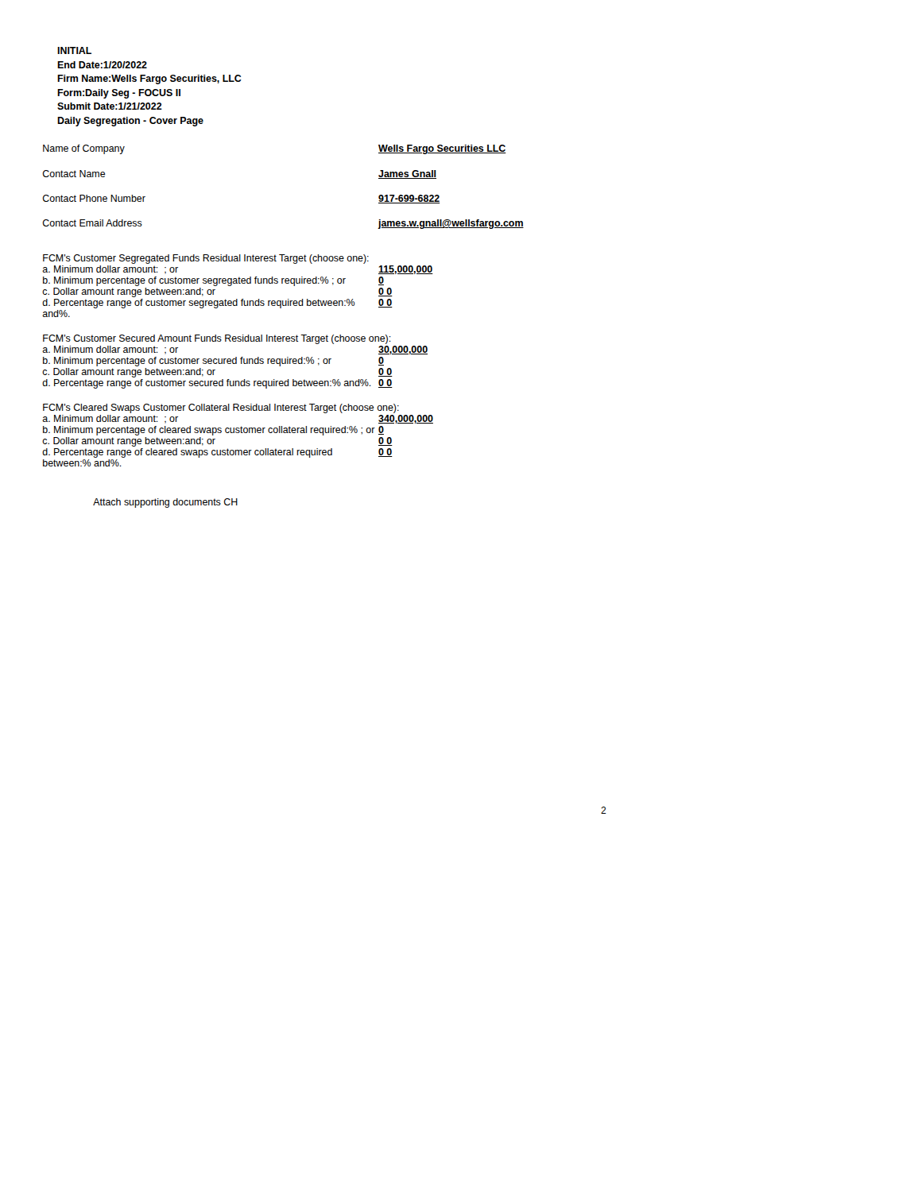INITIAL
End Date:1/20/2022
Firm Name:Wells Fargo Securities, LLC
Form:Daily Seg - FOCUS II
Submit Date:1/21/2022
Daily Segregation - Cover Page
| Name of Company | Wells Fargo Securities LLC |
| Contact Name | James Gnall |
| Contact Phone Number | 917-699-6822 |
| Contact Email Address | james.w.gnall@wellsfargo.com |
| FCM's Customer Segregated Funds Residual Interest Target (choose one): |
| a. Minimum dollar amount: ; or | 115,000,000 |
| b. Minimum percentage of customer segregated funds required:% ; or | 0 |
| c. Dollar amount range between:and; or | 0 0 |
| d. Percentage range of customer segregated funds required between:% and%. | 0 0 |
| FCM's Customer Secured Amount Funds Residual Interest Target (choose one): |
| a. Minimum dollar amount: ; or | 30,000,000 |
| b. Minimum percentage of customer secured funds required:% ; or | 0 |
| c. Dollar amount range between:and; or | 0 0 |
| d. Percentage range of customer secured funds required between:% and%. | 0 0 |
| FCM's Cleared Swaps Customer Collateral Residual Interest Target (choose one): |
| a. Minimum dollar amount: ; or | 340,000,000 |
| b. Minimum percentage of cleared swaps customer collateral required:% ; or | 0 |
| c. Dollar amount range between:and; or | 0 0 |
| d. Percentage range of cleared swaps customer collateral required between:% and%. | 0 0 |
Attach supporting documents CH
2